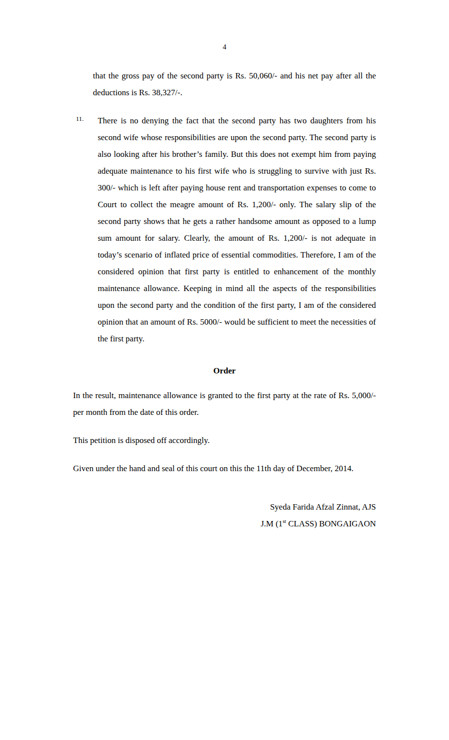4
that the gross pay of the second party is Rs. 50,060/- and his net pay after all the deductions is Rs. 38,327/-.
11. There is no denying the fact that the second party has two daughters from his second wife whose responsibilities are upon the second party. The second party is also looking after his brother’s family. But this does not exempt him from paying adequate maintenance to his first wife who is struggling to survive with just Rs. 300/- which is left after paying house rent and transportation expenses to come to Court to collect the meagre amount of Rs. 1,200/- only. The salary slip of the second party shows that he gets a rather handsome amount as opposed to a lump sum amount for salary. Clearly, the amount of Rs. 1,200/- is not adequate in today’s scenario of inflated price of essential commodities. Therefore, I am of the considered opinion that first party is entitled to enhancement of the monthly maintenance allowance. Keeping in mind all the aspects of the responsibilities upon the second party and the condition of the first party, I am of the considered opinion that an amount of Rs. 5000/- would be sufficient to meet the necessities of the first party.
Order
In the result, maintenance allowance is granted to the first party at the rate of Rs. 5,000/- per month from the date of this order.
This petition is disposed off accordingly.
Given under the hand and seal of this court on this the 11th day of December, 2014.
Syeda Farida Afzal Zinnat, AJS J.M (1st CLASS) BONGAIGAON